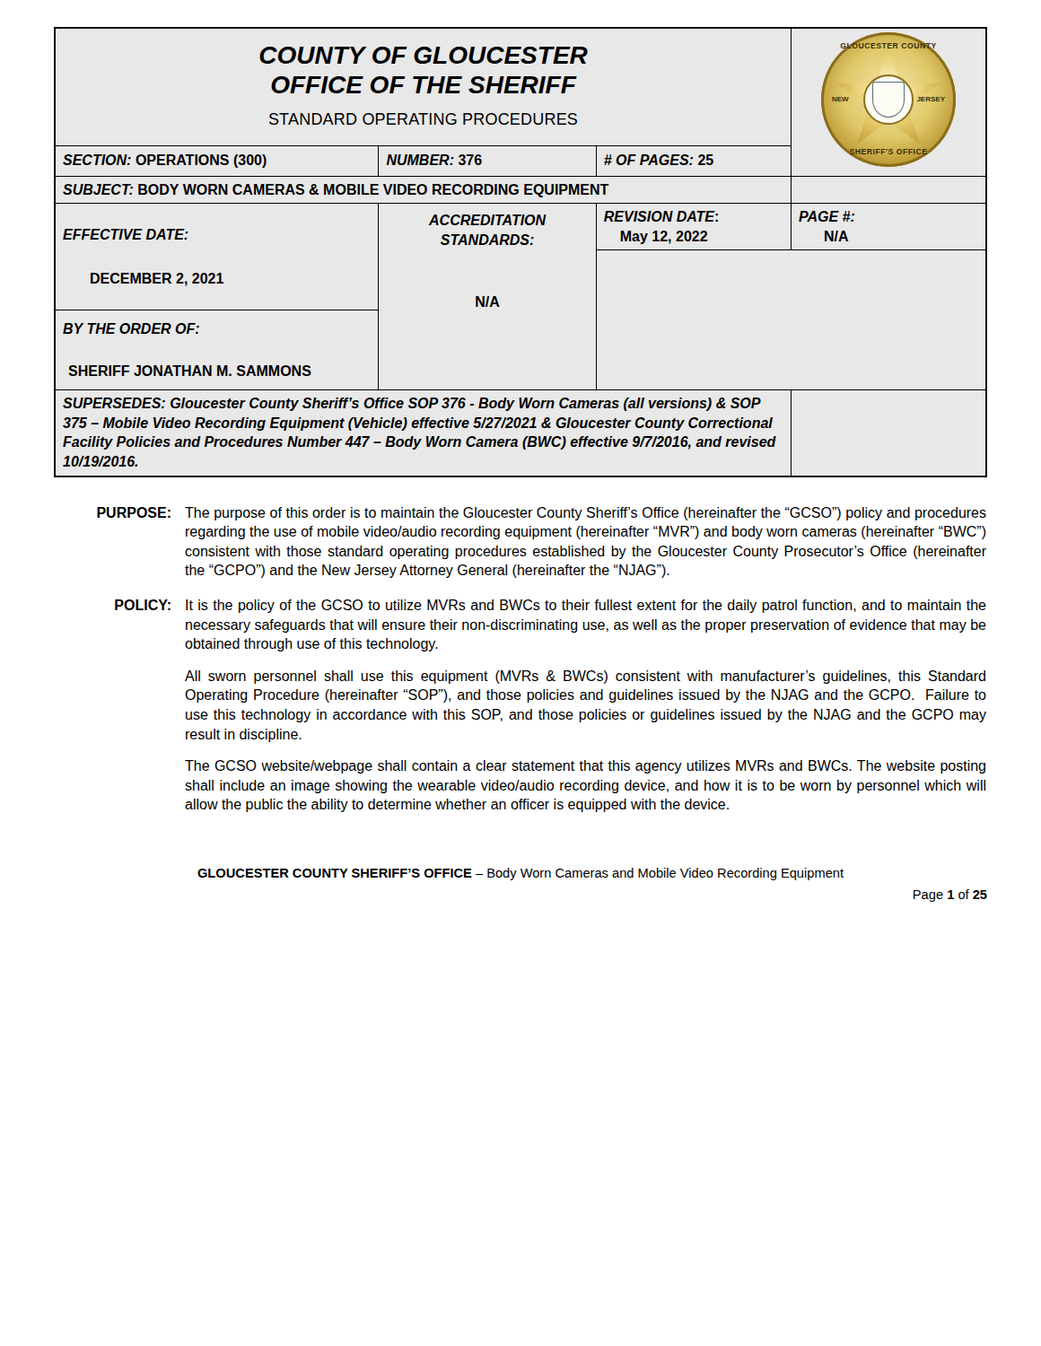| COUNTY OF GLOUCESTER OFFICE OF THE SHERIFF STANDARD OPERATING PROCEDURES | GLOUCESTER COUNTY NEW JERSEY SHERIFF'S OFFICE |
| SECTION: OPERATIONS (300) | NUMBER: 376 | # OF PAGES: 25 |
| SUBJECT: BODY WORN CAMERAS & MOBILE VIDEO RECORDING EQUIPMENT | |
| EFFECTIVE DATE: DECEMBER 2, 2021 | ACCREDITATION STANDARDS: N/A | REVISION DATE : May 12, 2022 | PAGE #: N/A |
| BY THE ORDER OF: SHERIFF JONATHAN M. SAMMONS |
| SUPERSEDES: Gloucester County Sheriff’s Office SOP 376 - Body Worn Cameras (all versions) & SOP 375 – Mobile Video Recording Equipment (Vehicle) effective 5/27/2021 & Gloucester County Correctional Facility Policies and Procedures Number 447 – Body Worn Camera (BWC) effective 9/7/2016, and revised 10/19/2016. | |
| PURPOSE: | The purpose of this order is to maintain the Gloucester County Sheriff’s Office (hereinafter the “GCSO”) policy and procedures regarding the use of mobile video/audio recording equipment (hereinafter “MVR”) and body worn cameras (hereinafter “BWC”) consistent with those standard operating procedures established by the Gloucester County Prosecutor’s Office (hereinafter the “GCPO”) and the New Jersey Attorney General (hereinafter the “NJAG”). |
| POLICY: | It is the policy of the GCSO to utilize MVRs and BWCs to their fullest extent for the daily patrol function, and to maintain the necessary safeguards that will ensure their non-discriminating use, as well as the proper preservation of evidence that may be obtained through use of this technology. All sworn personnel shall use this equipment (MVRs & BWCs) consistent with manufacturer’s guidelines, this Standard Operating Procedure (hereinafter “SOP”), and those policies and guidelines issued by the NJAG and the GCPO. Failure to use this technology in accordance with this SOP, and those policies or guidelines issued by the NJAG and the GCPO may result in discipline. The GCSO website/webpage shall contain a clear statement that this agency utilizes MVRs and BWCs. The website posting shall include an image showing the wearable video/audio recording device, and how it is to be worn by personnel which will allow the public the ability to determine whether an officer is equipped with the device. |
GLOUCESTER COUNTY SHERIFF’S OFFICE – Body Worn Cameras and Mobile Video Recording Equipment
Page 1 of 25